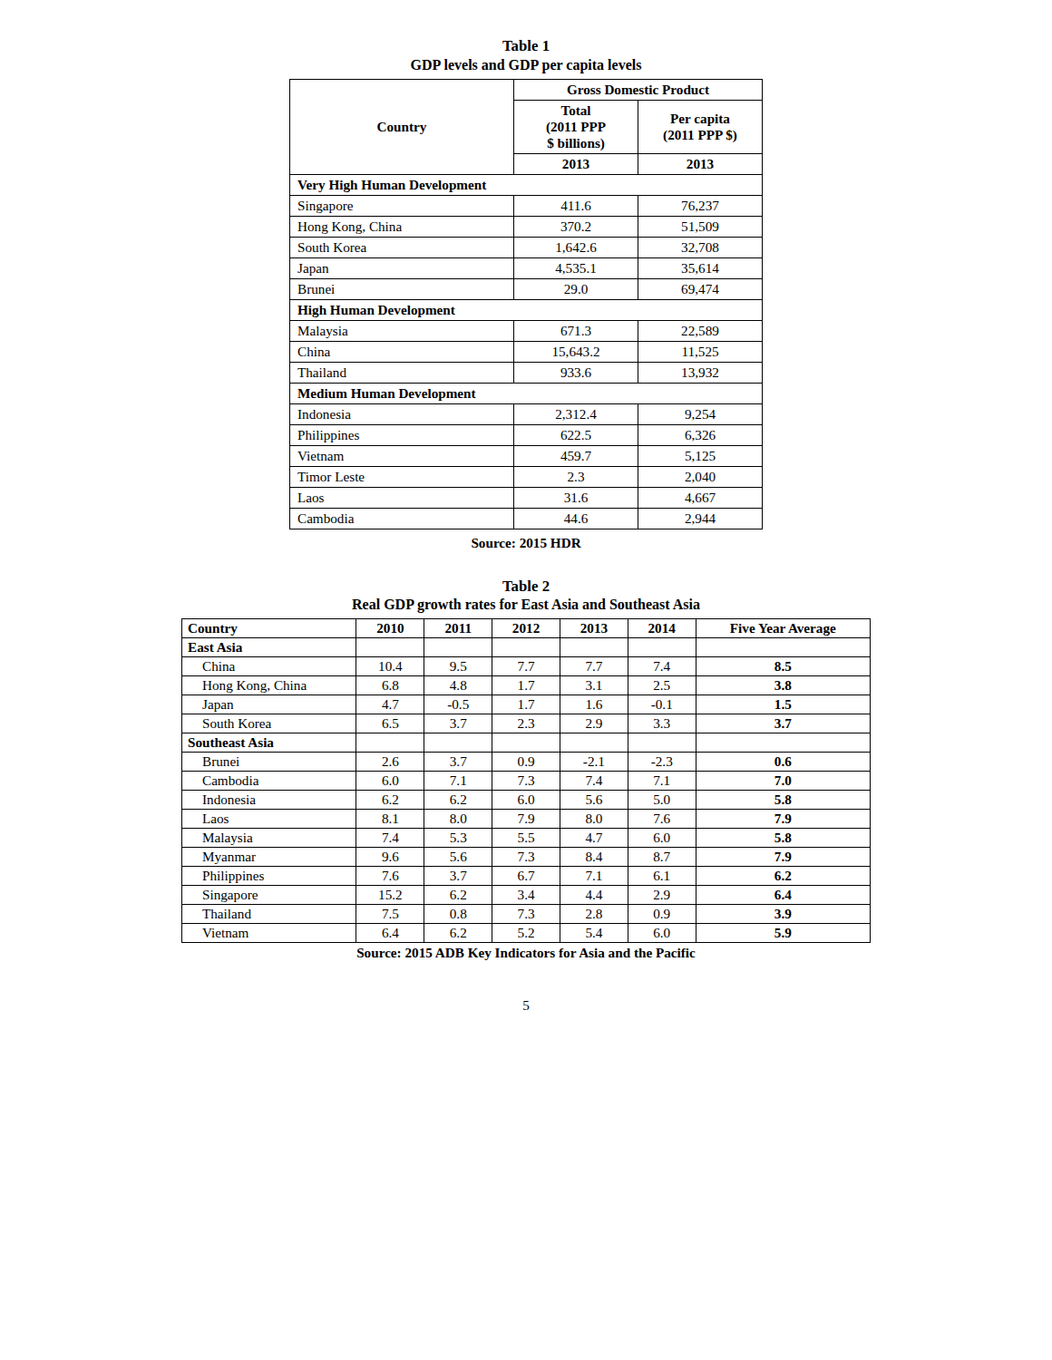Table 1
GDP levels and GDP per capita levels
| Country | Gross Domestic Product |
| --- | --- |
| Total (2011 PPP $ billions) | Per capita (2011 PPP $) |
| 2013 | 2013 |
| Very High Human Development |
| Singapore | 411.6 | 76,237 |
| Hong Kong, China | 370.2 | 51,509 |
| South Korea | 1,642.6 | 32,708 |
| Japan | 4,535.1 | 35,614 |
| Brunei | 29.0 | 69,474 |
| High Human Development |
| Malaysia | 671.3 | 22,589 |
| China | 15,643.2 | 11,525 |
| Thailand | 933.6 | 13,932 |
| Medium Human Development |
| Indonesia | 2,312.4 | 9,254 |
| Philippines | 622.5 | 6,326 |
| Vietnam | 459.7 | 5,125 |
| Timor Leste | 2.3 | 2,040 |
| Laos | 31.6 | 4,667 |
| Cambodia | 44.6 | 2,944 |
Source: 2015 HDR
Table 2
Real GDP growth rates for East Asia and Southeast Asia
| Country | 2010 | 2011 | 2012 | 2013 | 2014 | Five Year Average |
| --- | --- | --- | --- | --- | --- | --- |
| East Asia | | | | | | |
| China | 10.4 | 9.5 | 7.7 | 7.7 | 7.4 | 8.5 |
| Hong Kong, China | 6.8 | 4.8 | 1.7 | 3.1 | 2.5 | 3.8 |
| Japan | 4.7 | -0.5 | 1.7 | 1.6 | -0.1 | 1.5 |
| South Korea | 6.5 | 3.7 | 2.3 | 2.9 | 3.3 | 3.7 |
| Southeast Asia | | | | | | |
| Brunei | 2.6 | 3.7 | 0.9 | -2.1 | -2.3 | 0.6 |
| Cambodia | 6.0 | 7.1 | 7.3 | 7.4 | 7.1 | 7.0 |
| Indonesia | 6.2 | 6.2 | 6.0 | 5.6 | 5.0 | 5.8 |
| Laos | 8.1 | 8.0 | 7.9 | 8.0 | 7.6 | 7.9 |
| Malaysia | 7.4 | 5.3 | 5.5 | 4.7 | 6.0 | 5.8 |
| Myanmar | 9.6 | 5.6 | 7.3 | 8.4 | 8.7 | 7.9 |
| Philippines | 7.6 | 3.7 | 6.7 | 7.1 | 6.1 | 6.2 |
| Singapore | 15.2 | 6.2 | 3.4 | 4.4 | 2.9 | 6.4 |
| Thailand | 7.5 | 0.8 | 7.3 | 2.8 | 0.9 | 3.9 |
| Vietnam | 6.4 | 6.2 | 5.2 | 5.4 | 6.0 | 5.9 |
Source: 2015 ADB Key Indicators for Asia and the Pacific
5